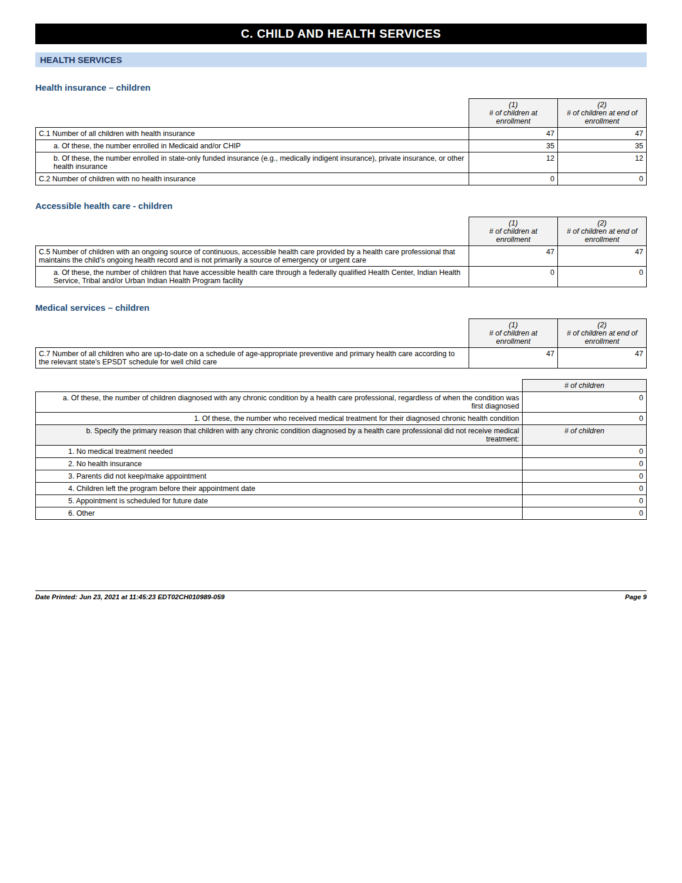C. CHILD AND HEALTH SERVICES
HEALTH SERVICES
Health insurance – children
| | (1) # of children at enrollment | (2) # of children at end of enrollment |
| C.1 Number of all children with health insurance | 47 | 47 |
| a. Of these, the number enrolled in Medicaid and/or CHIP | 35 | 35 |
| b. Of these, the number enrolled in state-only funded insurance (e.g., medically indigent insurance), private insurance, or other health insurance | 12 | 12 |
| C.2 Number of children with no health insurance | 0 | 0 |
Accessible health care - children
| | (1) # of children at enrollment | (2) # of children at end of enrollment |
| C.5 Number of children with an ongoing source of continuous, accessible health care provided by a health care professional that maintains the child's ongoing health record and is not primarily a source of emergency or urgent care | 47 | 47 |
| a. Of these, the number of children that have accessible health care through a federally qualified Health Center, Indian Health Service, Tribal and/or Urban Indian Health Program facility | 0 | 0 |
Medical services – children
| | (1) # of children at enrollment | (2) # of children at end of enrollment |
| C.7 Number of all children who are up-to-date on a schedule of age-appropriate preventive and primary health care according to the relevant state's EPSDT schedule for well child care | 47 | 47 |
| | # of children |
| a. Of these, the number of children diagnosed with any chronic condition by a health care professional, regardless of when the condition was first diagnosed | 0 |
| 1. Of these, the number who received medical treatment for their diagnosed chronic health condition | 0 |
| b. Specify the primary reason that children with any chronic condition diagnosed by a health care professional did not receive medical treatment: | # of children |
| 1. No medical treatment needed | 0 |
| 2. No health insurance | 0 |
| 3. Parents did not keep/make appointment | 0 |
| 4. Children left the program before their appointment date | 0 |
| 5. Appointment is scheduled for future date | 0 |
| 6. Other | 0 |
Date Printed: Jun 23, 2021 at 11:45:23 EDT02CH010989-059 Page 9